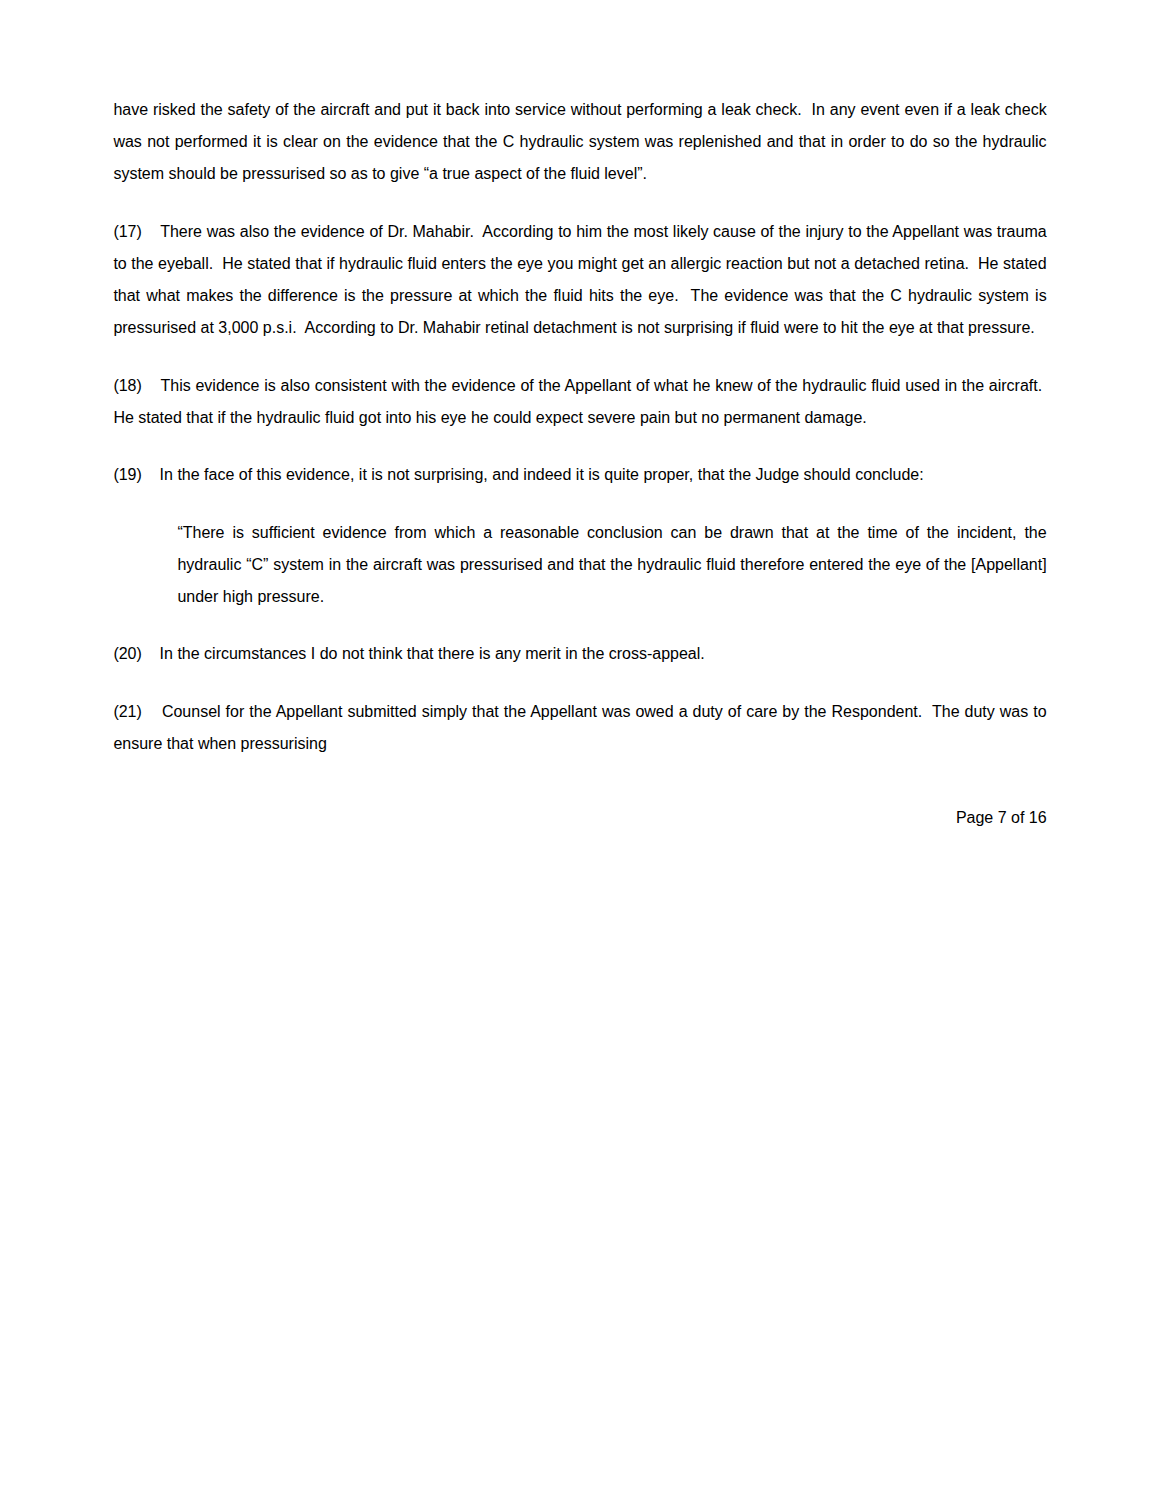have risked the safety of the aircraft and put it back into service without performing a leak check. In any event even if a leak check was not performed it is clear on the evidence that the C hydraulic system was replenished and that in order to do so the hydraulic system should be pressurised so as to give “a true aspect of the fluid level”.
(17) There was also the evidence of Dr. Mahabir. According to him the most likely cause of the injury to the Appellant was trauma to the eyeball. He stated that if hydraulic fluid enters the eye you might get an allergic reaction but not a detached retina. He stated that what makes the difference is the pressure at which the fluid hits the eye. The evidence was that the C hydraulic system is pressurised at 3,000 p.s.i. According to Dr. Mahabir retinal detachment is not surprising if fluid were to hit the eye at that pressure.
(18) This evidence is also consistent with the evidence of the Appellant of what he knew of the hydraulic fluid used in the aircraft. He stated that if the hydraulic fluid got into his eye he could expect severe pain but no permanent damage.
(19) In the face of this evidence, it is not surprising, and indeed it is quite proper, that the Judge should conclude:
“There is sufficient evidence from which a reasonable conclusion can be drawn that at the time of the incident, the hydraulic “C” system in the aircraft was pressurised and that the hydraulic fluid therefore entered the eye of the [Appellant] under high pressure.
(20) In the circumstances I do not think that there is any merit in the cross-appeal.
(21) Counsel for the Appellant submitted simply that the Appellant was owed a duty of care by the Respondent. The duty was to ensure that when pressurising
Page 7 of 16